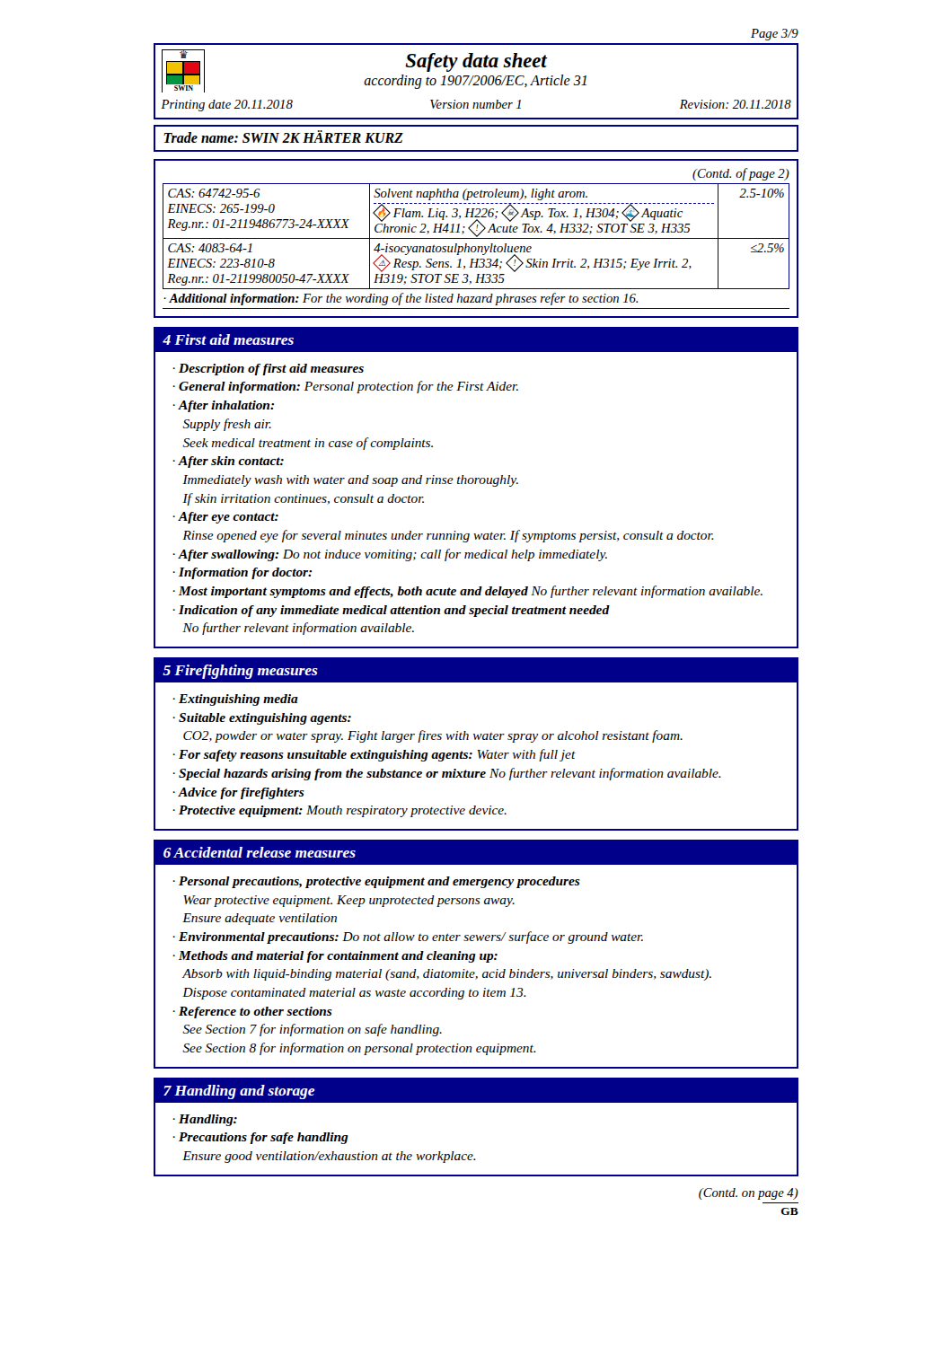Page 3/9
| ♛ SWIN | Safety data sheet according to 1907/2006/EC, Article 31 | |
Printing date 20.11.2018
Version number 1
Revision: 20.11.2018
Trade name: SWIN 2K HÄRTER KURZ
(Contd. of page 2)
| CAS: 64742-95-6 EINECS: 265-199-0 Reg.nr.: 01-2119486773-24-XXXX | Solvent naphtha (petroleum), light arom. 🔥 Flam. Liq. 3, H226; ☠ Asp. Tox. 1, H304; 🌊 Aquatic Chronic 2, H411; ! Acute Tox. 4, H332; STOT SE 3, H335 | 2.5-10% |
| CAS: 4083-64-1 EINECS: 223-810-8 Reg.nr.: 01-2119980050-47-XXXX | 4-isocyanatosulphonyltoluene ⚠ Resp. Sens. 1, H334; ! Skin Irrit. 2, H315; Eye Irrit. 2, H319; STOT SE 3, H335 | ≤2.5% |
· Additional information: For the wording of the listed hazard phrases refer to section 16.
4 First aid measures
Description of first aid measures
General information: Personal protection for the First Aider.
After inhalation:
Supply fresh air.
Seek medical treatment in case of complaints.
After skin contact:
Immediately wash with water and soap and rinse thoroughly.
If skin irritation continues, consult a doctor.
After eye contact:
Rinse opened eye for several minutes under running water. If symptoms persist, consult a doctor.
After swallowing: Do not induce vomiting; call for medical help immediately.
Information for doctor:
Most important symptoms and effects, both acute and delayed No further relevant information available.
Indication of any immediate medical attention and special treatment needed
No further relevant information available.
5 Firefighting measures
Extinguishing media
Suitable extinguishing agents:
CO2, powder or water spray. Fight larger fires with water spray or alcohol resistant foam.
For safety reasons unsuitable extinguishing agents: Water with full jet
Special hazards arising from the substance or mixture No further relevant information available.
Advice for firefighters
Protective equipment: Mouth respiratory protective device.
6 Accidental release measures
Personal precautions, protective equipment and emergency procedures
Wear protective equipment. Keep unprotected persons away.
Ensure adequate ventilation
Environmental precautions: Do not allow to enter sewers/ surface or ground water.
Methods and material for containment and cleaning up:
Absorb with liquid-binding material (sand, diatomite, acid binders, universal binders, sawdust).
Dispose contaminated material as waste according to item 13.
Reference to other sections
See Section 7 for information on safe handling.
See Section 8 for information on personal protection equipment.
7 Handling and storage
Handling:
Precautions for safe handling
Ensure good ventilation/exhaustion at the workplace.
(Contd. on page 4)
GB